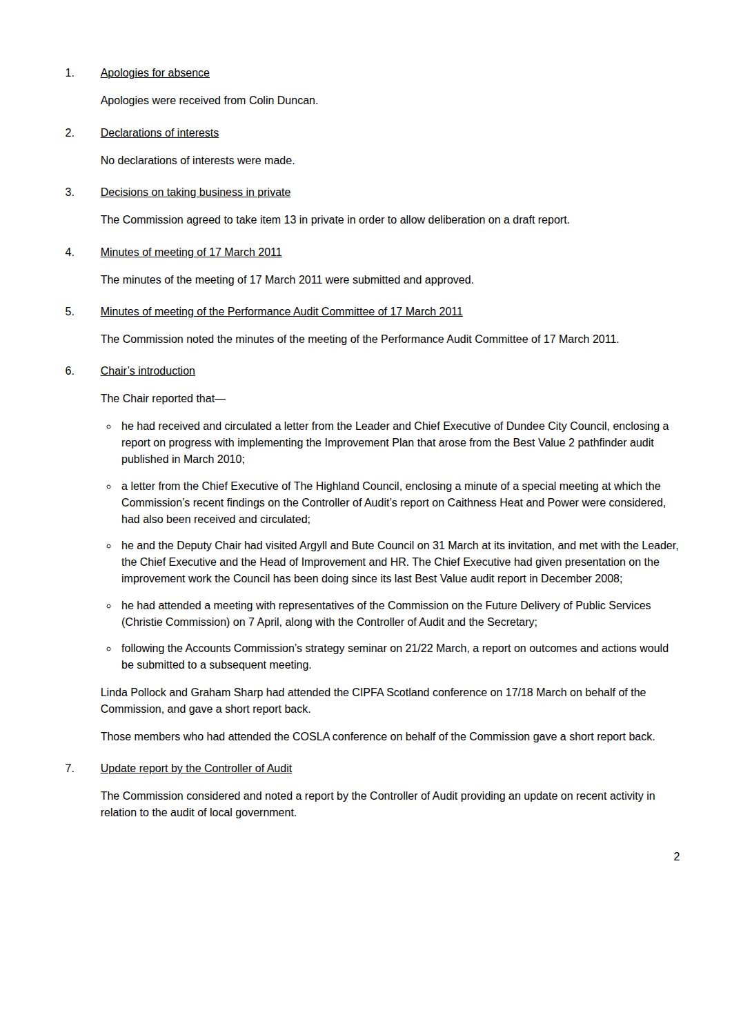Apologies for absence
Apologies were received from Colin Duncan.
Declarations of interests
No declarations of interests were made.
Decisions on taking business in private
The Commission agreed to take item 13 in private in order to allow deliberation on a draft report.
Minutes of meeting of 17 March 2011
The minutes of the meeting of 17 March 2011 were submitted and approved.
Minutes of meeting of the Performance Audit Committee of 17 March 2011
The Commission noted the minutes of the meeting of the Performance Audit Committee of 17 March 2011.
Chair’s introduction
The Chair reported that—
he had received and circulated a letter from the Leader and Chief Executive of Dundee City Council, enclosing a report on progress with implementing the Improvement Plan that arose from the Best Value 2 pathfinder audit published in March 2010;
a letter from the Chief Executive of The Highland Council, enclosing a minute of a special meeting at which the Commission’s recent findings on the Controller of Audit’s report on Caithness Heat and Power were considered, had also been received and circulated;
he and the Deputy Chair had visited Argyll and Bute Council on 31 March at its invitation, and met with the Leader, the Chief Executive and the Head of Improvement and HR. The Chief Executive had given presentation on the improvement work the Council has been doing since its last Best Value audit report in December 2008;
he had attended a meeting with representatives of the Commission on the Future Delivery of Public Services (Christie Commission) on 7 April, along with the Controller of Audit and the Secretary;
following the Accounts Commission’s strategy seminar on 21/22 March, a report on outcomes and actions would be submitted to a subsequent meeting.
Linda Pollock and Graham Sharp had attended the CIPFA Scotland conference on 17/18 March on behalf of the Commission, and gave a short report back.
Those members who had attended the COSLA conference on behalf of the Commission gave a short report back.
Update report by the Controller of Audit
The Commission considered and noted a report by the Controller of Audit providing an update on recent activity in relation to the audit of local government.
2